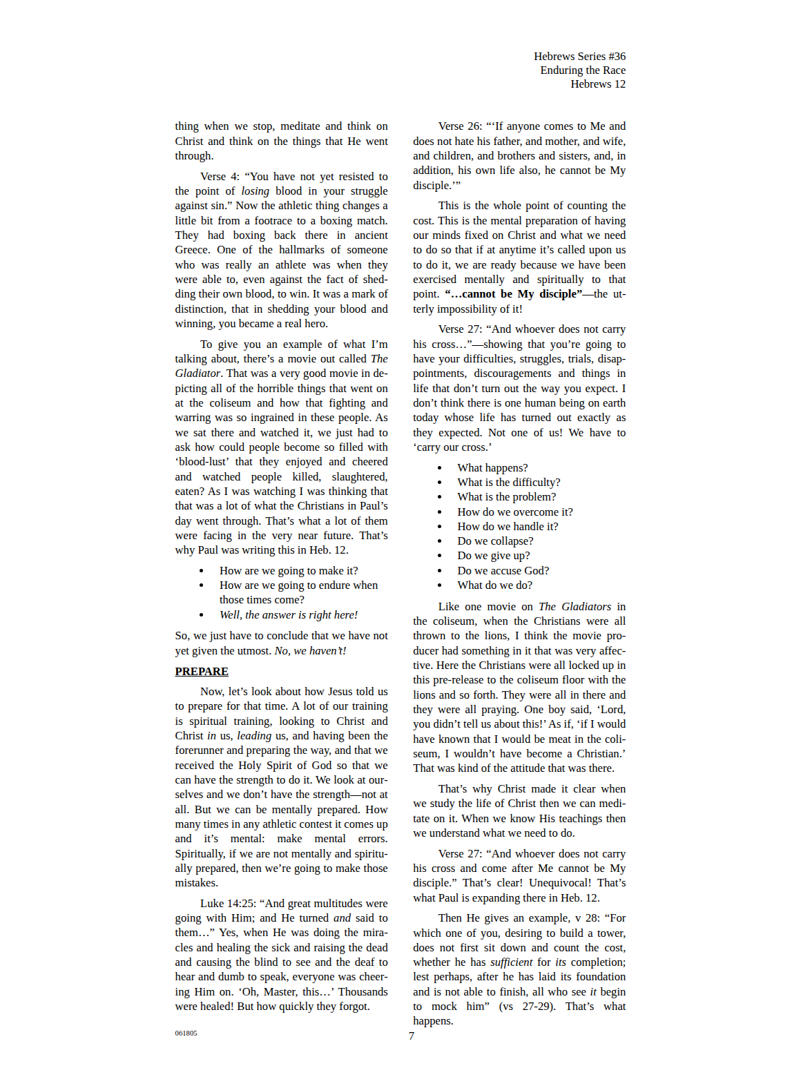Hebrews Series #36
Enduring the Race
Hebrews 12
thing when we stop, meditate and think on Christ and think on the things that He went through.
Verse 4: “You have not yet resisted to the point of losing blood in your struggle against sin.” Now the athletic thing changes a little bit from a footrace to a boxing match. They had boxing back there in ancient Greece. One of the hallmarks of someone who was really an athlete was when they were able to, even against the fact of shedding their own blood, to win. It was a mark of distinction, that in shedding your blood and winning, you became a real hero.
To give you an example of what I’m talking about, there’s a movie out called The Gladiator. That was a very good movie in depicting all of the horrible things that went on at the coliseum and how that fighting and warring was so ingrained in these people. As we sat there and watched it, we just had to ask how could people become so filled with ‘blood-lust’ that they enjoyed and cheered and watched people killed, slaughtered, eaten? As I was watching I was thinking that that was a lot of what the Christians in Paul’s day went through. That’s what a lot of them were facing in the very near future. That’s why Paul was writing this in Heb. 12.
How are we going to make it?
How are we going to endure when those times come?
Well, the answer is right here!
So, we just have to conclude that we have not yet given the utmost. No, we haven’t!
PREPARE
Now, let’s look about how Jesus told us to prepare for that time. A lot of our training is spiritual training, looking to Christ and Christ in us, leading us, and having been the forerunner and preparing the way, and that we received the Holy Spirit of God so that we can have the strength to do it. We look at ourselves and we don’t have the strength—not at all. But we can be mentally prepared. How many times in any athletic contest it comes up and it’s mental: make mental errors. Spiritually, if we are not mentally and spiritually prepared, then we’re going to make those mistakes.
Luke 14:25: “And great multitudes were going with Him; and He turned and said to them…” Yes, when He was doing the miracles and healing the sick and raising the dead and causing the blind to see and the deaf to hear and dumb to speak, everyone was cheering Him on. ‘Oh, Master, this…’ Thousands were healed! But how quickly they forgot.
Verse 26: “‘If anyone comes to Me and does not hate his father, and mother, and wife, and children, and brothers and sisters, and, in addition, his own life also, he cannot be My disciple.’”
This is the whole point of counting the cost. This is the mental preparation of having our minds fixed on Christ and what we need to do so that if at anytime it’s called upon us to do it, we are ready because we have been exercised mentally and spiritually to that point. “…cannot be My disciple”—the utterly impossibility of it!
Verse 27: “And whoever does not carry his cross…”—showing that you’re going to have your difficulties, struggles, trials, disappointments, discouragements and things in life that don’t turn out the way you expect. I don’t think there is one human being on earth today whose life has turned out exactly as they expected. Not one of us! We have to ‘carry our cross.’
What happens?
What is the difficulty?
What is the problem?
How do we overcome it?
How do we handle it?
Do we collapse?
Do we give up?
Do we accuse God?
What do we do?
Like one movie on The Gladiators in the coliseum, when the Christians were all thrown to the lions, I think the movie producer had something in it that was very affective. Here the Christians were all locked up in this pre-release to the coliseum floor with the lions and so forth. They were all in there and they were all praying. One boy said, ‘Lord, you didn’t tell us about this!’ As if, ‘if I would have known that I would be meat in the coliseum, I wouldn’t have become a Christian.’ That was kind of the attitude that was there.
That’s why Christ made it clear when we study the life of Christ then we can meditate on it. When we know His teachings then we understand what we need to do.
Verse 27: “And whoever does not carry his cross and come after Me cannot be My disciple.” That’s clear! Unequivocal! That’s what Paul is expanding there in Heb. 12.
Then He gives an example, v 28: “For which one of you, desiring to build a tower, does not first sit down and count the cost, whether he has sufficient for its completion; lest perhaps, after he has laid its foundation and is not able to finish, all who see it begin to mock him” (vs 27-29). That’s what happens.
061805
7